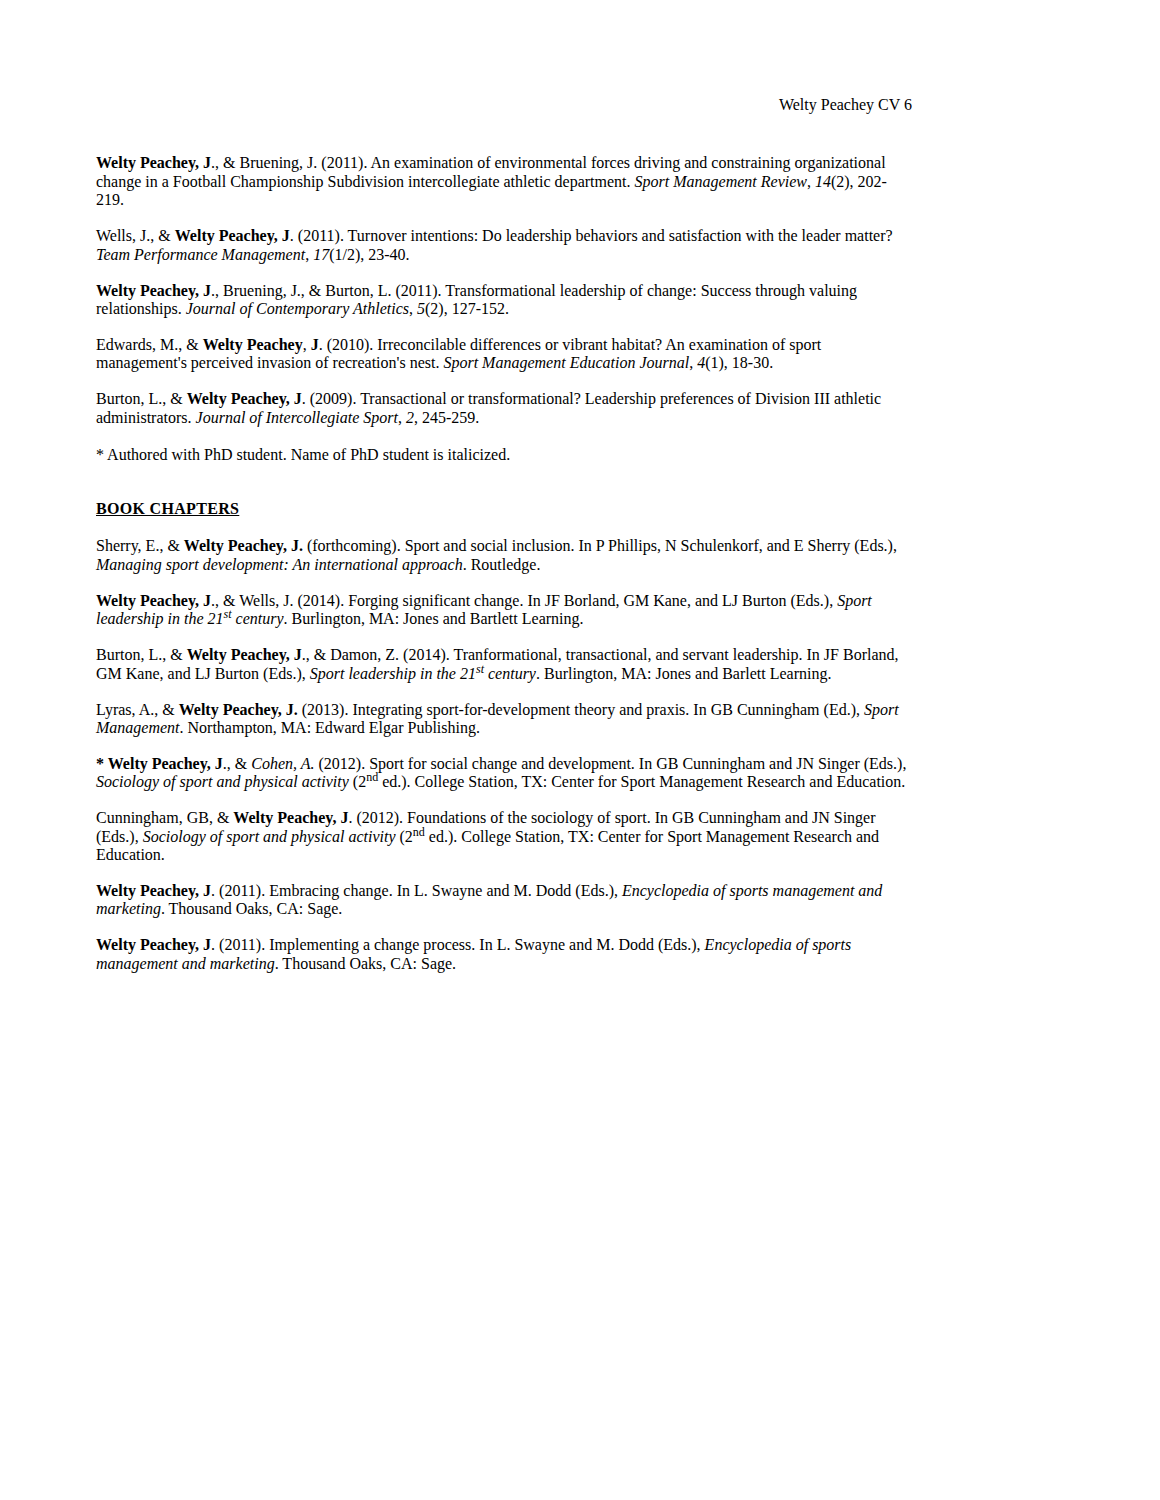Welty Peachey CV 6
Welty Peachey, J., & Bruening, J. (2011). An examination of environmental forces driving and constraining organizational change in a Football Championship Subdivision intercollegiate athletic department. Sport Management Review, 14(2), 202-219.
Wells, J., & Welty Peachey, J. (2011). Turnover intentions: Do leadership behaviors and satisfaction with the leader matter? Team Performance Management, 17(1/2), 23-40.
Welty Peachey, J., Bruening, J., & Burton, L. (2011). Transformational leadership of change: Success through valuing relationships. Journal of Contemporary Athletics, 5(2), 127-152.
Edwards, M., & Welty Peachey, J. (2010). Irreconcilable differences or vibrant habitat? An examination of sport management's perceived invasion of recreation's nest. Sport Management Education Journal, 4(1), 18-30.
Burton, L., & Welty Peachey, J. (2009). Transactional or transformational? Leadership preferences of Division III athletic administrators. Journal of Intercollegiate Sport, 2, 245-259.
* Authored with PhD student. Name of PhD student is italicized.
BOOK CHAPTERS
Sherry, E., & Welty Peachey, J. (forthcoming). Sport and social inclusion. In P Phillips, N Schulenkorf, and E Sherry (Eds.), Managing sport development: An international approach. Routledge.
Welty Peachey, J., & Wells, J. (2014). Forging significant change. In JF Borland, GM Kane, and LJ Burton (Eds.), Sport leadership in the 21st century. Burlington, MA: Jones and Bartlett Learning.
Burton, L., & Welty Peachey, J., & Damon, Z. (2014). Tranformational, transactional, and servant leadership. In JF Borland, GM Kane, and LJ Burton (Eds.), Sport leadership in the 21st century. Burlington, MA: Jones and Barlett Learning.
Lyras, A., & Welty Peachey, J. (2013). Integrating sport-for-development theory and praxis. In GB Cunningham (Ed.), Sport Management. Northampton, MA: Edward Elgar Publishing.
* Welty Peachey, J., & Cohen, A. (2012). Sport for social change and development. In GB Cunningham and JN Singer (Eds.), Sociology of sport and physical activity (2nd ed.). College Station, TX: Center for Sport Management Research and Education.
Cunningham, GB, & Welty Peachey, J. (2012). Foundations of the sociology of sport. In GB Cunningham and JN Singer (Eds.), Sociology of sport and physical activity (2nd ed.). College Station, TX: Center for Sport Management Research and Education.
Welty Peachey, J. (2011). Embracing change. In L. Swayne and M. Dodd (Eds.), Encyclopedia of sports management and marketing. Thousand Oaks, CA: Sage.
Welty Peachey, J. (2011). Implementing a change process. In L. Swayne and M. Dodd (Eds.), Encyclopedia of sports management and marketing. Thousand Oaks, CA: Sage.